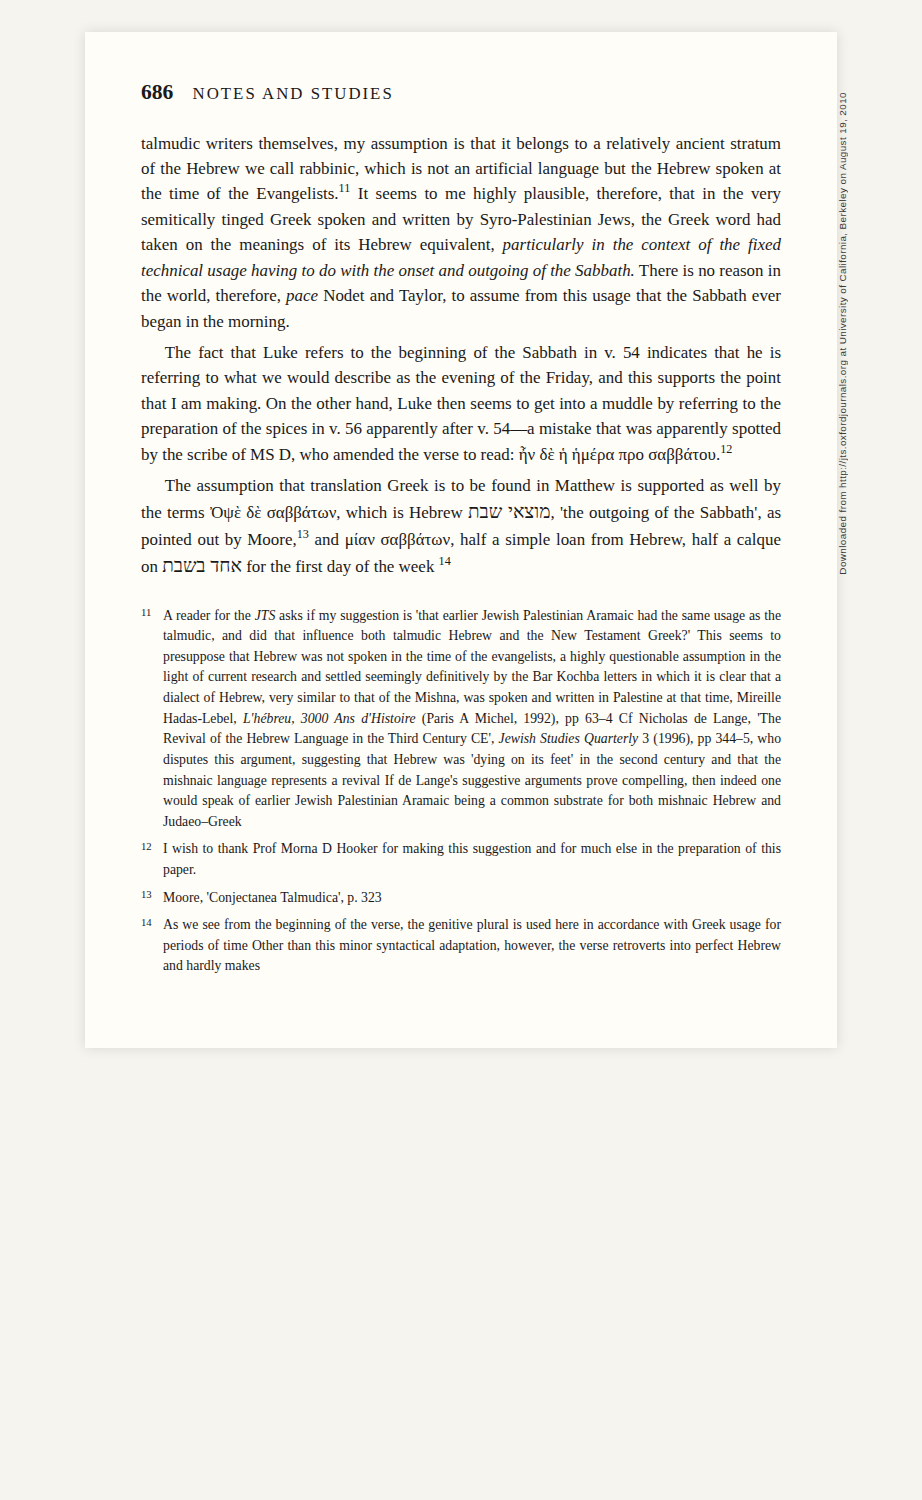Downloaded from http://jts.oxfordjournals.org at University of California, Berkeley on August 19, 2010
686 Notes and Studies
talmudic writers themselves, my assumption is that it belongs to a relatively ancient stratum of the Hebrew we call rabbinic, which is not an artificial language but the Hebrew spoken at the time of the Evangelists.11 It seems to me highly plausible, therefore, that in the very semitically tinged Greek spoken and written by Syro-Palestinian Jews, the Greek word had taken on the meanings of its Hebrew equivalent, particularly in the context of the fixed technical usage having to do with the onset and outgoing of the Sabbath. There is no reason in the world, therefore, pace Nodet and Taylor, to assume from this usage that the Sabbath ever began in the morning.
The fact that Luke refers to the beginning of the Sabbath in v. 54 indicates that he is referring to what we would describe as the evening of the Friday, and this supports the point that I am making. On the other hand, Luke then seems to get into a muddle by referring to the preparation of the spices in v. 56 apparently after v. 54—a mistake that was apparently spotted by the scribe of MS D, who amended the verse to read: ἦν δὲ ἡ ἡμέρα προ σαββάτου.12
The assumption that translation Greek is to be found in Matthew is supported as well by the terms Ὀψὲ δὲ σαββάτων, which is Hebrew מוצאי שבת, 'the outgoing of the Sabbath', as pointed out by Moore,13 and μίαν σαββάτων, half a simple loan from Hebrew, half a calque on אחד בשבת for the first day of the week 14
11 A reader for the JTS asks if my suggestion is 'that earlier Jewish Palestinian Aramaic had the same usage as the talmudic, and did that influence both talmudic Hebrew and the New Testament Greek?' This seems to presuppose that Hebrew was not spoken in the time of the evangelists, a highly questionable assumption in the light of current research and settled seemingly definitively by the Bar Kochba letters in which it is clear that a dialect of Hebrew, very similar to that of the Mishna, was spoken and written in Palestine at that time, Mireille Hadas-Lebel, L'hébreu, 3000 Ans d'Histoire (Paris A Michel, 1992), pp 63–4 Cf Nicholas de Lange, 'The Revival of the Hebrew Language in the Third Century CE', Jewish Studies Quarterly 3 (1996), pp 344–5, who disputes this argument, suggesting that Hebrew was 'dying on its feet' in the second century and that the mishnaic language represents a revival If de Lange's suggestive arguments prove compelling, then indeed one would speak of earlier Jewish Palestinian Aramaic being a common substrate for both mishnaic Hebrew and Judaeo–Greek
12 I wish to thank Prof Morna D Hooker for making this suggestion and for much else in the preparation of this paper.
13 Moore, 'Conjectanea Talmudica', p. 323
14 As we see from the beginning of the verse, the genitive plural is used here in accordance with Greek usage for periods of time Other than this minor syntactical adaptation, however, the verse retroverts into perfect Hebrew and hardly makes